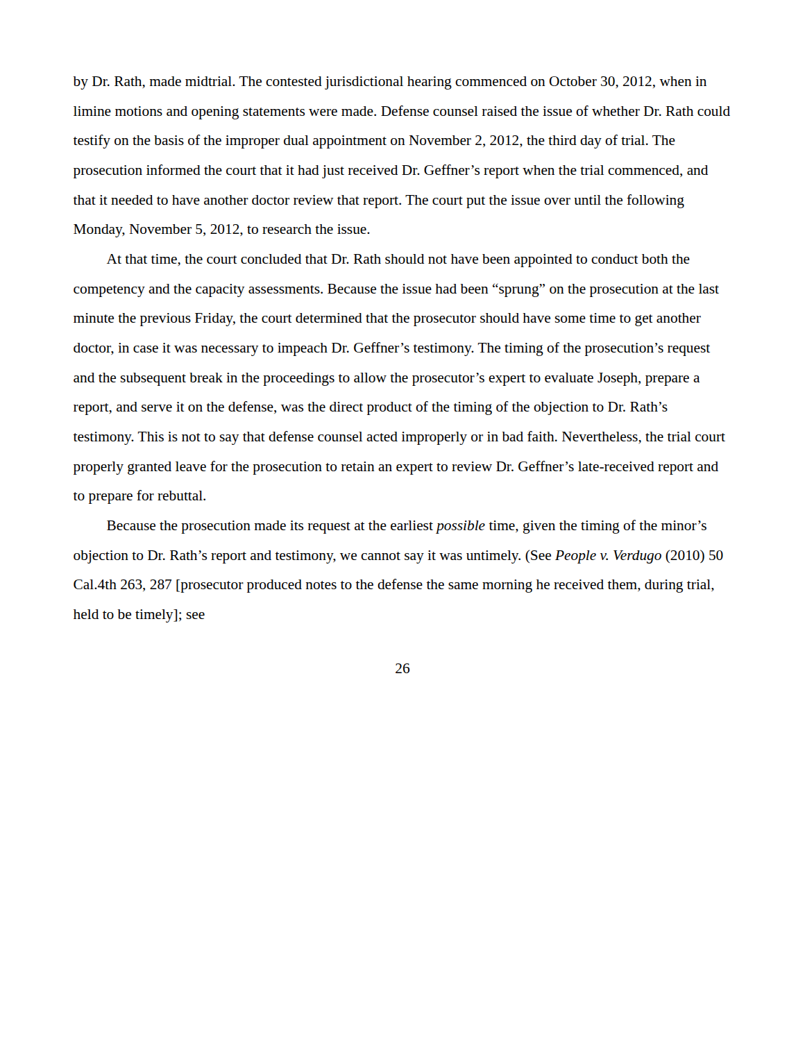by Dr. Rath, made midtrial. The contested jurisdictional hearing commenced on October 30, 2012, when in limine motions and opening statements were made. Defense counsel raised the issue of whether Dr. Rath could testify on the basis of the improper dual appointment on November 2, 2012, the third day of trial. The prosecution informed the court that it had just received Dr. Geffner’s report when the trial commenced, and that it needed to have another doctor review that report. The court put the issue over until the following Monday, November 5, 2012, to research the issue.
At that time, the court concluded that Dr. Rath should not have been appointed to conduct both the competency and the capacity assessments. Because the issue had been “sprung” on the prosecution at the last minute the previous Friday, the court determined that the prosecutor should have some time to get another doctor, in case it was necessary to impeach Dr. Geffner’s testimony. The timing of the prosecution’s request and the subsequent break in the proceedings to allow the prosecutor’s expert to evaluate Joseph, prepare a report, and serve it on the defense, was the direct product of the timing of the objection to Dr. Rath’s testimony. This is not to say that defense counsel acted improperly or in bad faith. Nevertheless, the trial court properly granted leave for the prosecution to retain an expert to review Dr. Geffner’s late-received report and to prepare for rebuttal.
Because the prosecution made its request at the earliest possible time, given the timing of the minor’s objection to Dr. Rath’s report and testimony, we cannot say it was untimely. (See People v. Verdugo (2010) 50 Cal.4th 263, 287 [prosecutor produced notes to the defense the same morning he received them, during trial, held to be timely]; see
26